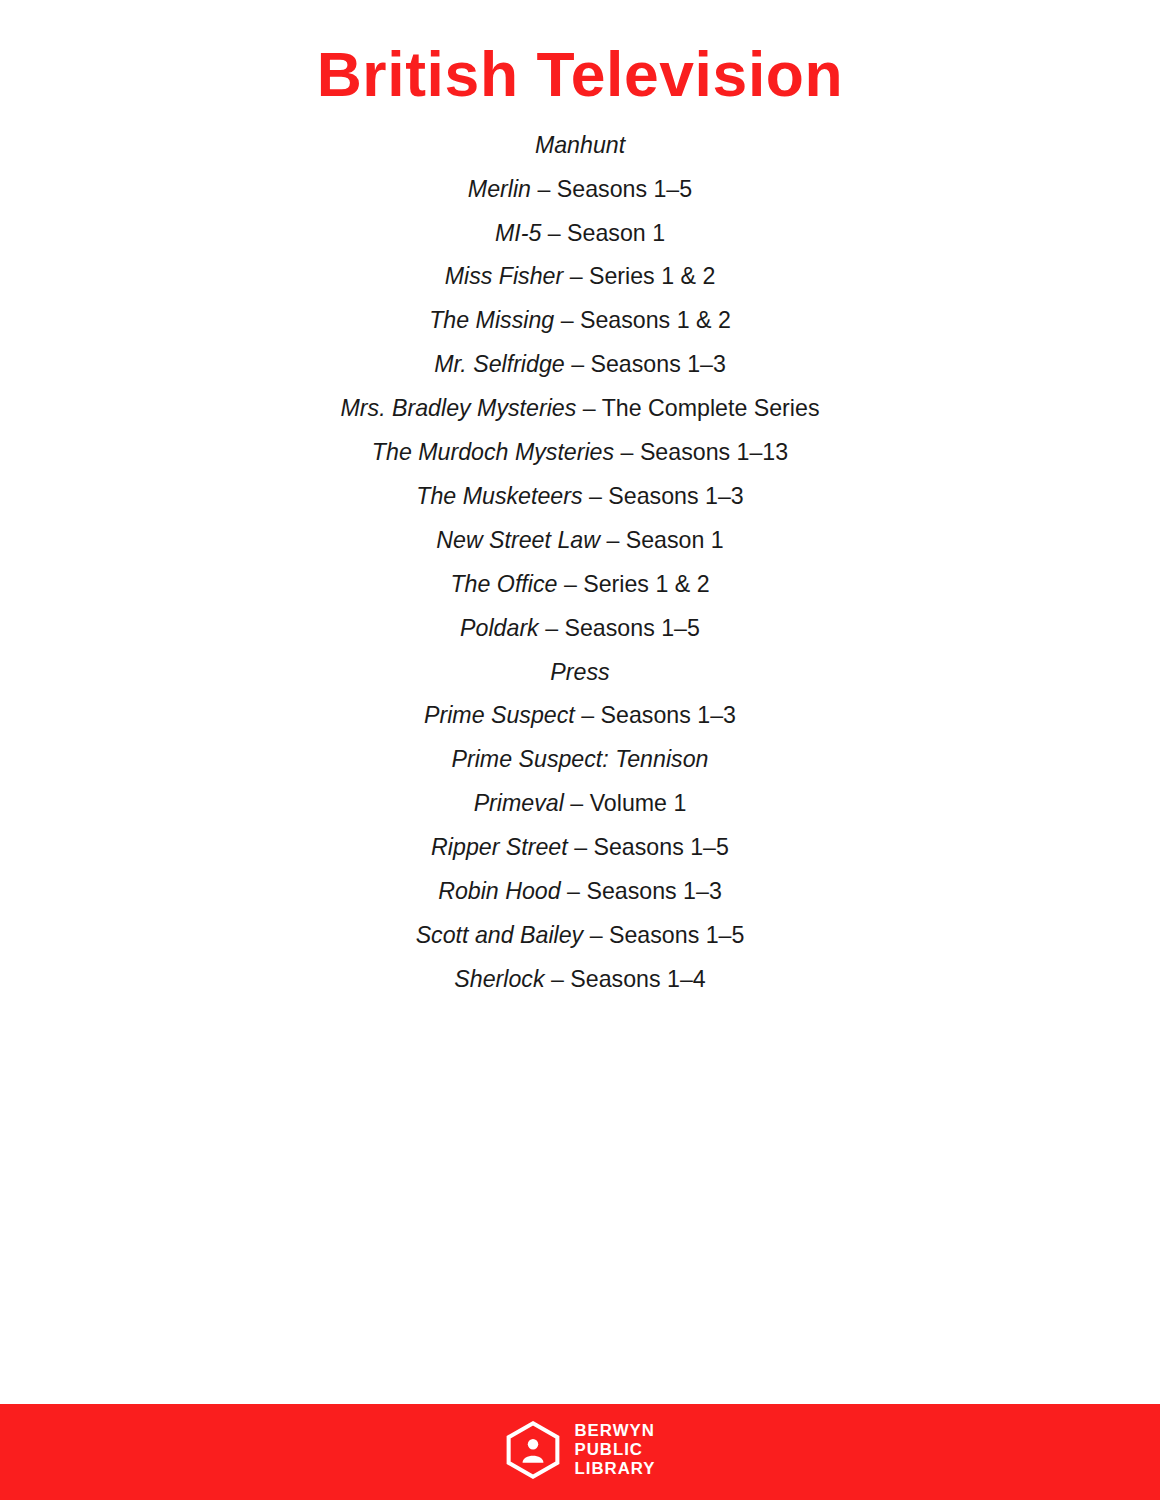British Television
Manhunt
Merlin – Seasons 1–5
MI-5 – Season 1
Miss Fisher – Series 1 & 2
The Missing – Seasons 1 & 2
Mr. Selfridge – Seasons 1–3
Mrs. Bradley Mysteries – The Complete Series
The Murdoch Mysteries – Seasons 1–13
The Musketeers – Seasons 1–3
New Street Law – Season 1
The Office – Series 1 & 2
Poldark – Seasons 1–5
Press
Prime Suspect – Seasons 1–3
Prime Suspect: Tennison
Primeval – Volume 1
Ripper Street – Seasons 1–5
Robin Hood – Seasons 1–3
Scott and Bailey – Seasons 1–5
Sherlock – Seasons 1–4
Berwyn
Public
Library